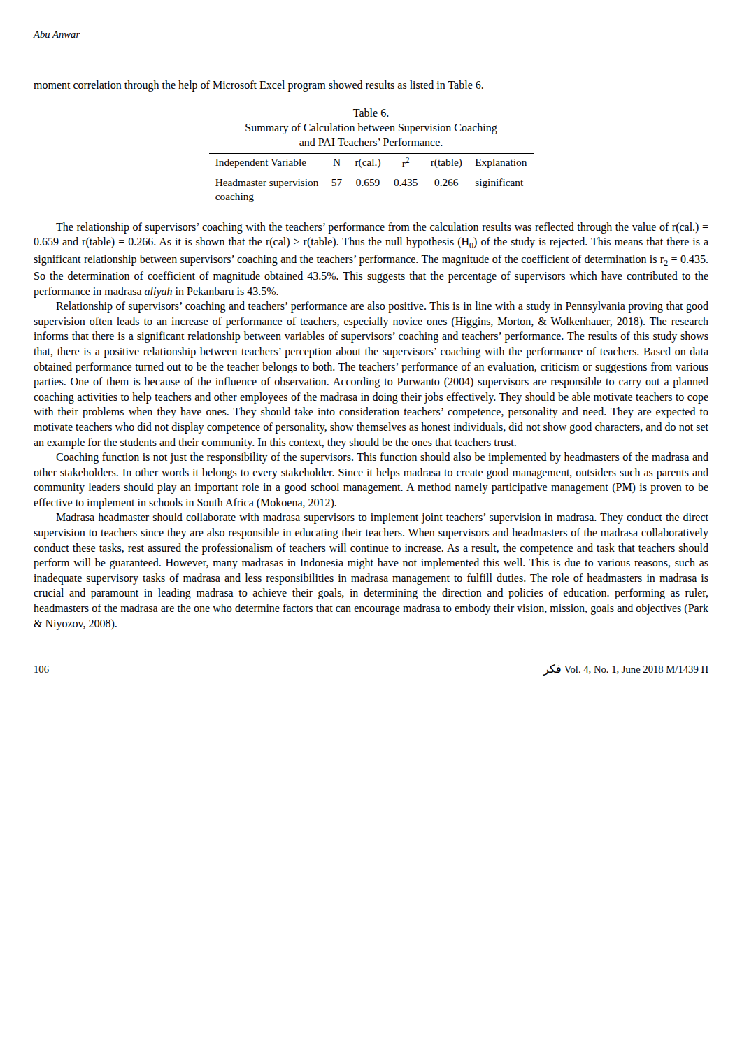Abu Anwar
moment correlation through the help of Microsoft Excel program showed results as listed in Table 6.
Table 6.
Summary of Calculation between Supervision Coaching
and PAI Teachers’ Performance.
| Independent Variable | N | r(cal.) | r 2 | r(table) | Explanation |
| --- | --- | --- | --- | --- | --- |
| Headmaster supervision coaching | 57 | 0.659 | 0.435 | 0.266 | siginificant |
The relationship of supervisors’ coaching with the teachers’ performance from the calculation results was reflected through the value of r(cal.) = 0.659 and r(table) = 0.266. As it is shown that the r(cal) > r(table). Thus the null hypothesis (H0) of the study is rejected. This means that there is a significant relationship between supervisors’ coaching and the teachers’ performance. The magnitude of the coefficient of determination is r2 = 0.435. So the determination of coefficient of magnitude obtained 43.5%. This suggests that the percentage of supervisors which have contributed to the performance in madrasa aliyah in Pekanbaru is 43.5%.
Relationship of supervisors’ coaching and teachers’ performance are also positive. This is in line with a study in Pennsylvania proving that good supervision often leads to an increase of performance of teachers, especially novice ones (Higgins, Morton, & Wolkenhauer, 2018). The research informs that there is a significant relationship between variables of supervisors’ coaching and teachers’ performance. The results of this study shows that, there is a positive relationship between teachers’ perception about the supervisors’ coaching with the performance of teachers. Based on data obtained performance turned out to be the teacher belongs to both. The teachers’ performance of an evaluation, criticism or suggestions from various parties. One of them is because of the influence of observation. According to Purwanto (2004) supervisors are responsible to carry out a planned coaching activities to help teachers and other employees of the madrasa in doing their jobs effectively. They should be able motivate teachers to cope with their problems when they have ones. They should take into consideration teachers’ competence, personality and need. They are expected to motivate teachers who did not display competence of personality, show themselves as honest individuals, did not show good characters, and do not set an example for the students and their community. In this context, they should be the ones that teachers trust.
Coaching function is not just the responsibility of the supervisors. This function should also be implemented by headmasters of the madrasa and other stakeholders. In other words it belongs to every stakeholder. Since it helps madrasa to create good management, outsiders such as parents and community leaders should play an important role in a good school management. A method namely participative management (PM) is proven to be effective to implement in schools in South Africa (Mokoena, 2012).
Madrasa headmaster should collaborate with madrasa supervisors to implement joint teachers’ supervision in madrasa. They conduct the direct supervision to teachers since they are also responsible in educating their teachers. When supervisors and headmasters of the madrasa collaboratively conduct these tasks, rest assured the professionalism of teachers will continue to increase. As a result, the competence and task that teachers should perform will be guaranteed. However, many madrasas in Indonesia might have not implemented this well. This is due to various reasons, such as inadequate supervisory tasks of madrasa and less responsibilities in madrasa management to fulfill duties. The role of headmasters in madrasa is crucial and paramount in leading madrasa to achieve their goals, in determining the direction and policies of education. performing as ruler, headmasters of the madrasa are the one who determine factors that can encourage madrasa to embody their vision, mission, goals and objectives (Park & Niyozov, 2008).
106 فكر Vol. 4, No. 1, June 2018 M/1439 H